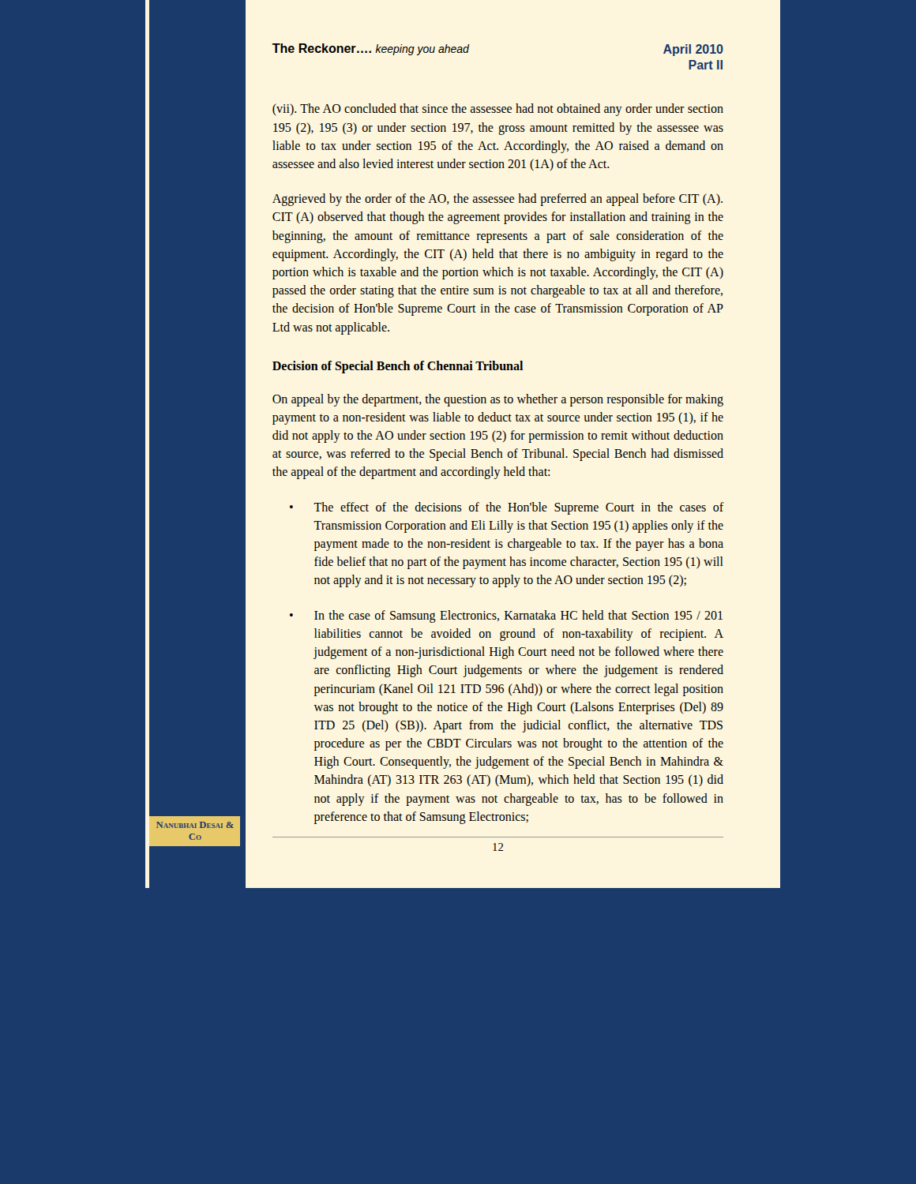Nanubhai Desai & Co
The Reckoner…. keeping you ahead
April 2010
Part II
(vii). The AO concluded that since the assessee had not obtained any order under section 195 (2), 195 (3) or under section 197, the gross amount remitted by the assessee was liable to tax under section 195 of the Act. Accordingly, the AO raised a demand on assessee and also levied interest under section 201 (1A) of the Act.
Aggrieved by the order of the AO, the assessee had preferred an appeal before CIT (A). CIT (A) observed that though the agreement provides for installation and training in the beginning, the amount of remittance represents a part of sale consideration of the equipment. Accordingly, the CIT (A) held that there is no ambiguity in regard to the portion which is taxable and the portion which is not taxable. Accordingly, the CIT (A) passed the order stating that the entire sum is not chargeable to tax at all and therefore, the decision of Hon'ble Supreme Court in the case of Transmission Corporation of AP Ltd was not applicable.
Decision of Special Bench of Chennai Tribunal
On appeal by the department, the question as to whether a person responsible for making payment to a non-resident was liable to deduct tax at source under section 195 (1), if he did not apply to the AO under section 195 (2) for permission to remit without deduction at source, was referred to the Special Bench of Tribunal. Special Bench had dismissed the appeal of the department and accordingly held that:
The effect of the decisions of the Hon'ble Supreme Court in the cases of Transmission Corporation and Eli Lilly is that Section 195 (1) applies only if the payment made to the non-resident is chargeable to tax. If the payer has a bona fide belief that no part of the payment has income character, Section 195 (1) will not apply and it is not necessary to apply to the AO under section 195 (2);
In the case of Samsung Electronics, Karnataka HC held that Section 195 / 201 liabilities cannot be avoided on ground of non-taxability of recipient. A judgement of a non-jurisdictional High Court need not be followed where there are conflicting High Court judgements or where the judgement is rendered perincuriam (Kanel Oil 121 ITD 596 (Ahd)) or where the correct legal position was not brought to the notice of the High Court (Lalsons Enterprises (Del) 89 ITD 25 (Del) (SB)). Apart from the judicial conflict, the alternative TDS procedure as per the CBDT Circulars was not brought to the attention of the High Court. Consequently, the judgement of the Special Bench in Mahindra & Mahindra (AT) 313 ITR 263 (AT) (Mum), which held that Section 195 (1) did not apply if the payment was not chargeable to tax, has to be followed in preference to that of Samsung Electronics;
12